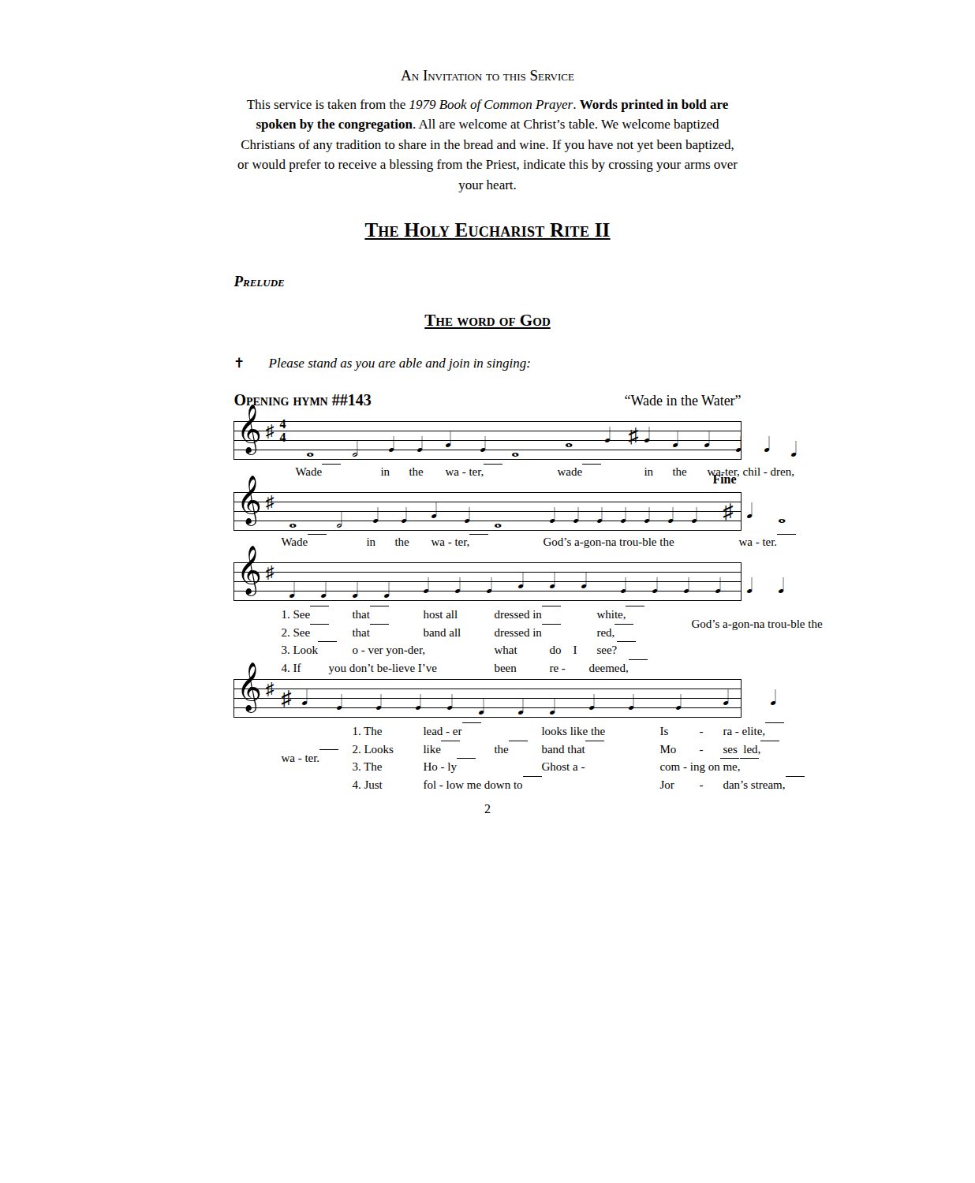An Invitation to this Service
This service is taken from the 1979 Book of Common Prayer. Words printed in bold are spoken by the congregation. All are welcome at Christ’s table. We welcome baptized Christians of any tradition to share in the bread and wine. If you have not yet been baptized, or would prefer to receive a blessing from the Priest, indicate this by crossing your arms over your heart.
The Holy Eucharist Rite II
Prelude
The word of God
✝Please stand as you are able and join in singing:
Opening hymn ##143 “Wade in the Water”
𝄞
♯
4
4
𝅝
𝅗𝅥
𝅘𝅥
𝅘𝅥
𝅘𝅥
𝅘𝅥
𝅝
𝅝
𝅘𝅥
♯
𝅘𝅥
𝅘𝅥
𝅘𝅥
𝅘𝅥
𝅘𝅥
𝅘𝅥
Wade in the wa - ter, wade in the wa-ter, chil - dren,
𝄞
♯
Fine
𝅝
𝅗𝅥
𝅘𝅥
𝅘𝅥
𝅘𝅥
𝅘𝅥
𝅝
𝅘𝅥
𝅘𝅥
𝅘𝅥
𝅘𝅥
𝅘𝅥
𝅘𝅥
𝅘𝅥
♯
𝅘𝅥
𝅝
Wade in the wa - ter, God’s a-gon-na trou-ble the wa - ter.
𝄞
♯
𝅘𝅥
𝅘𝅥
𝅘𝅥
𝅘𝅥
𝅘𝅥
𝅘𝅥
𝅘𝅥
𝅘𝅥
𝅘𝅥
𝅘𝅥
𝅘𝅥
𝅘𝅥
𝅘𝅥
𝅘𝅥
𝅘𝅥
𝅘𝅥
1. See 2. See 3. Look 4. If that that o - ver yon-der, you don’t be-lieve I’ve host all band all dressed in dressed in what been do I re - white, red, see? deemed, God’s a-gon-na trou-ble the
𝄞
♯
♯
𝅘𝅥
𝅘𝅥
𝅘𝅥
𝅘𝅥
𝅘𝅥
𝅘𝅥
𝅘𝅥
𝅘𝅥
𝅘𝅥
𝅘𝅥
𝅘𝅥
𝅘𝅥
𝅘𝅥
1. The 2. Looks 3. The 4. Just wa - ter. lead - er like Ho - ly fol - low me down to the looks like the band that Ghost a - Is Mo com - ing on Jor - - - ra - elite, ses led, me, dan’s stream,
2